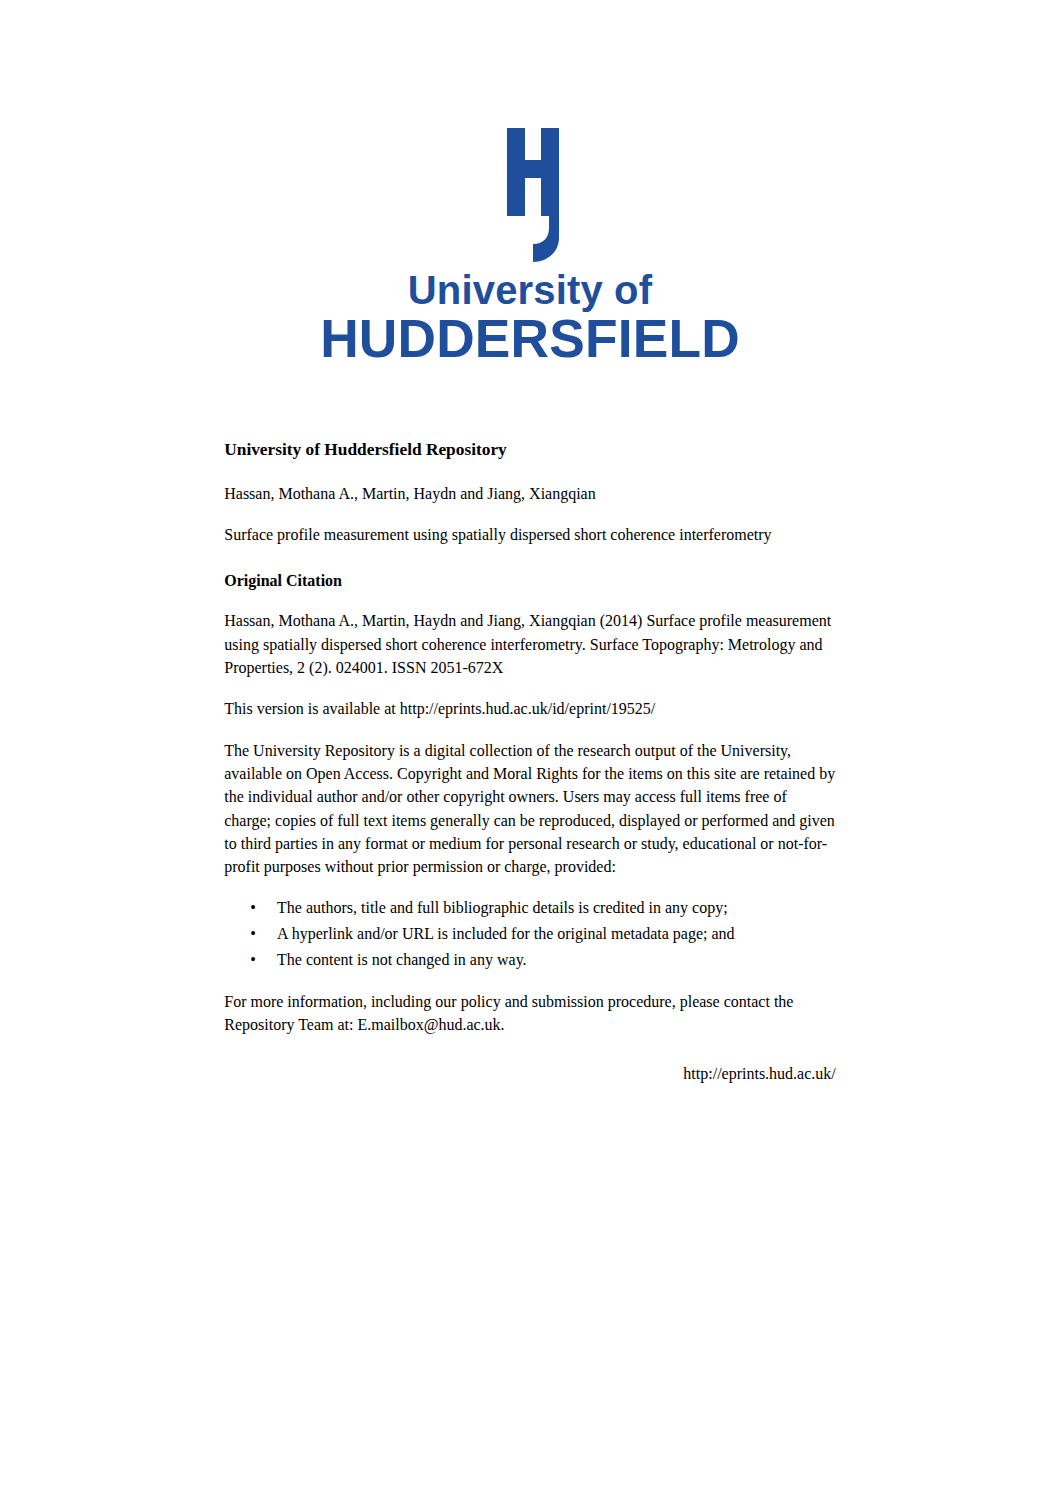University of HUDDERSFIELD
University of Huddersfield Repository
Hassan, Mothana A., Martin, Haydn and Jiang, Xiangqian
Surface profile measurement using spatially dispersed short coherence interferometry
Original Citation
Hassan, Mothana A., Martin, Haydn and Jiang, Xiangqian (2014) Surface profile measurement using spatially dispersed short coherence interferometry. Surface Topography: Metrology and Properties, 2 (2). 024001. ISSN 2051-672X
This version is available at http://eprints.hud.ac.uk/id/eprint/19525/
The University Repository is a digital collection of the research output of the University, available on Open Access. Copyright and Moral Rights for the items on this site are retained by the individual author and/or other copyright owners. Users may access full items free of charge; copies of full text items generally can be reproduced, displayed or performed and given to third parties in any format or medium for personal research or study, educational or not-for-profit purposes without prior permission or charge, provided:
The authors, title and full bibliographic details is credited in any copy;
A hyperlink and/or URL is included for the original metadata page; and
The content is not changed in any way.
For more information, including our policy and submission procedure, please contact the Repository Team at: E.mailbox@hud.ac.uk.
http://eprints.hud.ac.uk/